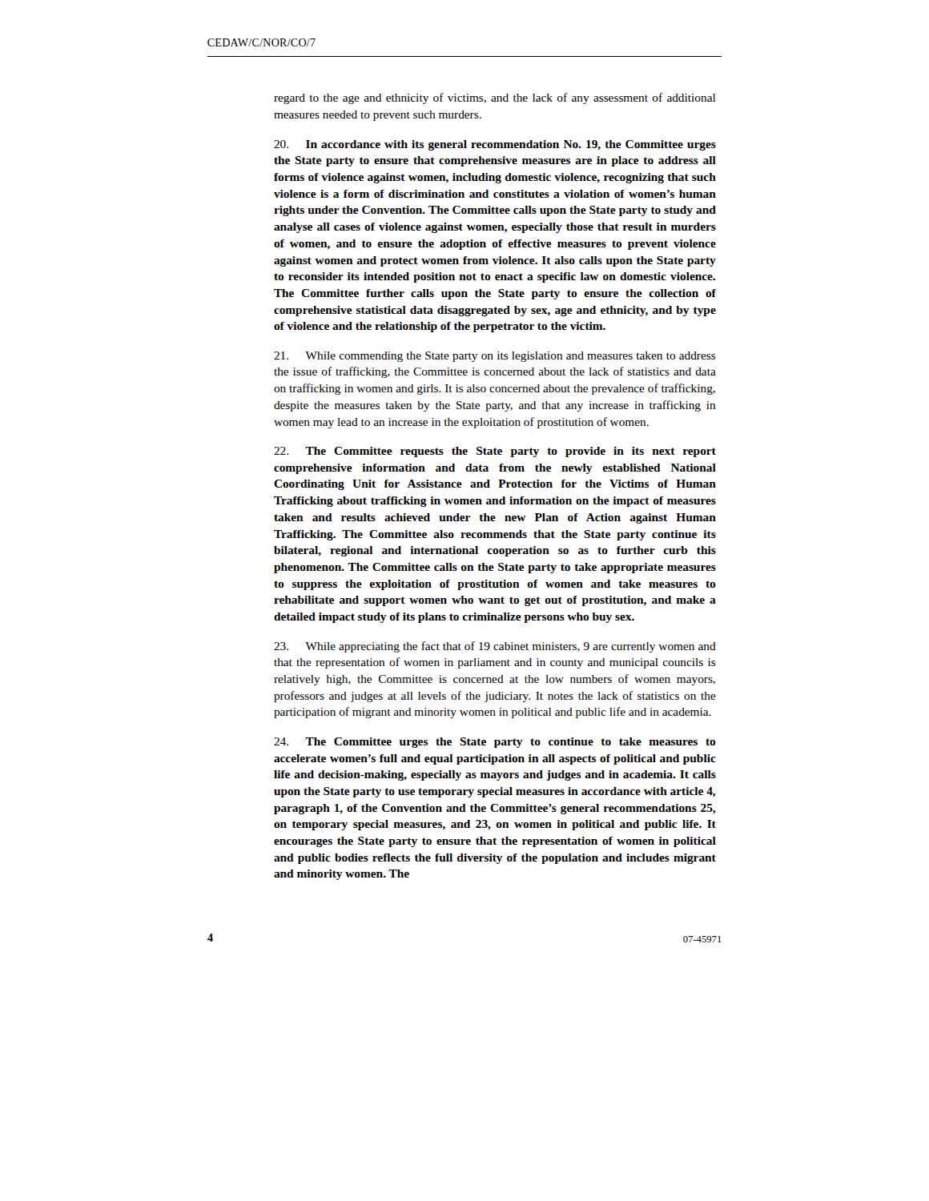CEDAW/C/NOR/CO/7
regard to the age and ethnicity of victims, and the lack of any assessment of additional measures needed to prevent such murders.
20. In accordance with its general recommendation No. 19, the Committee urges the State party to ensure that comprehensive measures are in place to address all forms of violence against women, including domestic violence, recognizing that such violence is a form of discrimination and constitutes a violation of women’s human rights under the Convention. The Committee calls upon the State party to study and analyse all cases of violence against women, especially those that result in murders of women, and to ensure the adoption of effective measures to prevent violence against women and protect women from violence. It also calls upon the State party to reconsider its intended position not to enact a specific law on domestic violence. The Committee further calls upon the State party to ensure the collection of comprehensive statistical data disaggregated by sex, age and ethnicity, and by type of violence and the relationship of the perpetrator to the victim.
21. While commending the State party on its legislation and measures taken to address the issue of trafficking, the Committee is concerned about the lack of statistics and data on trafficking in women and girls. It is also concerned about the prevalence of trafficking, despite the measures taken by the State party, and that any increase in trafficking in women may lead to an increase in the exploitation of prostitution of women.
22. The Committee requests the State party to provide in its next report comprehensive information and data from the newly established National Coordinating Unit for Assistance and Protection for the Victims of Human Trafficking about trafficking in women and information on the impact of measures taken and results achieved under the new Plan of Action against Human Trafficking. The Committee also recommends that the State party continue its bilateral, regional and international cooperation so as to further curb this phenomenon. The Committee calls on the State party to take appropriate measures to suppress the exploitation of prostitution of women and take measures to rehabilitate and support women who want to get out of prostitution, and make a detailed impact study of its plans to criminalize persons who buy sex.
23. While appreciating the fact that of 19 cabinet ministers, 9 are currently women and that the representation of women in parliament and in county and municipal councils is relatively high, the Committee is concerned at the low numbers of women mayors, professors and judges at all levels of the judiciary. It notes the lack of statistics on the participation of migrant and minority women in political and public life and in academia.
24. The Committee urges the State party to continue to take measures to accelerate women’s full and equal participation in all aspects of political and public life and decision-making, especially as mayors and judges and in academia. It calls upon the State party to use temporary special measures in accordance with article 4, paragraph 1, of the Convention and the Committee’s general recommendations 25, on temporary special measures, and 23, on women in political and public life. It encourages the State party to ensure that the representation of women in political and public bodies reflects the full diversity of the population and includes migrant and minority women. The
4
07-45971